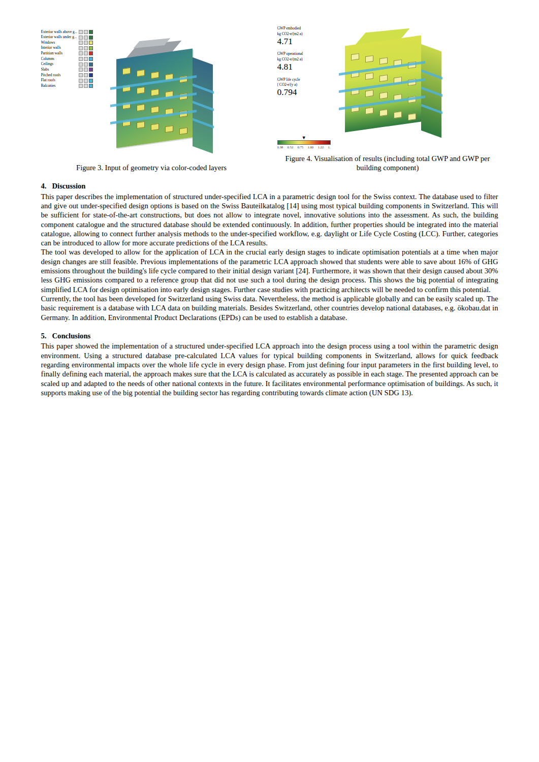Exterior walls above g...
Exterior walls under g...
Windows
Interior walls
Partition walls
Columns
Ceilings
Slabs
Pitched roofs
Flat roofs
Balconies
Figure 3. Input of geometry via color-coded layers
GWP embodied
kg CO2-e/(m2 a) 4.71 GWP operational
kg CO2-e/(m2 a) 4.81 GWP life cycle
( CO2-e/(y a) 0.794
▼
0.380.520.751.001.221.
Figure 4. Visualisation of results (including total GWP and GWP per building component)
4. Discussion
This paper describes the implementation of structured under-specified LCA in a parametric design tool for the Swiss context. The database used to filter and give out under-specified design options is based on the Swiss Bauteilkatalog [14] using most typical building components in Switzerland. This will be sufficient for state-of-the-art constructions, but does not allow to integrate novel, innovative solutions into the assessment. As such, the building component catalogue and the structured database should be extended continuously. In addition, further properties should be integrated into the material catalogue, allowing to connect further analysis methods to the under-specified workflow, e.g. daylight or Life Cycle Costing (LCC). Further, categories can be introduced to allow for more accurate predictions of the LCA results.
The tool was developed to allow for the application of LCA in the crucial early design stages to indicate optimisation potentials at a time when major design changes are still feasible. Previous implementations of the parametric LCA approach showed that students were able to save about 16% of GHG emissions throughout the building's life cycle compared to their initial design variant [24]. Furthermore, it was shown that their design caused about 30% less GHG emissions compared to a reference group that did not use such a tool during the design process. This shows the big potential of integrating simplified LCA for design optimisation into early design stages. Further case studies with practicing architects will be needed to confirm this potential.
Currently, the tool has been developed for Switzerland using Swiss data. Nevertheless, the method is applicable globally and can be easily scaled up. The basic requirement is a database with LCA data on building materials. Besides Switzerland, other countries develop national databases, e.g. ökobau.dat in Germany. In addition, Environmental Product Declarations (EPDs) can be used to establish a database.
5. Conclusions
This paper showed the implementation of a structured under-specified LCA approach into the design process using a tool within the parametric design environment. Using a structured database pre-calculated LCA values for typical building components in Switzerland, allows for quick feedback regarding environmental impacts over the whole life cycle in every design phase. From just defining four input parameters in the first building level, to finally defining each material, the approach makes sure that the LCA is calculated as accurately as possible in each stage. The presented approach can be scaled up and adapted to the needs of other national contexts in the future. It facilitates environmental performance optimisation of buildings. As such, it supports making use of the big potential the building sector has regarding contributing towards climate action (UN SDG 13).